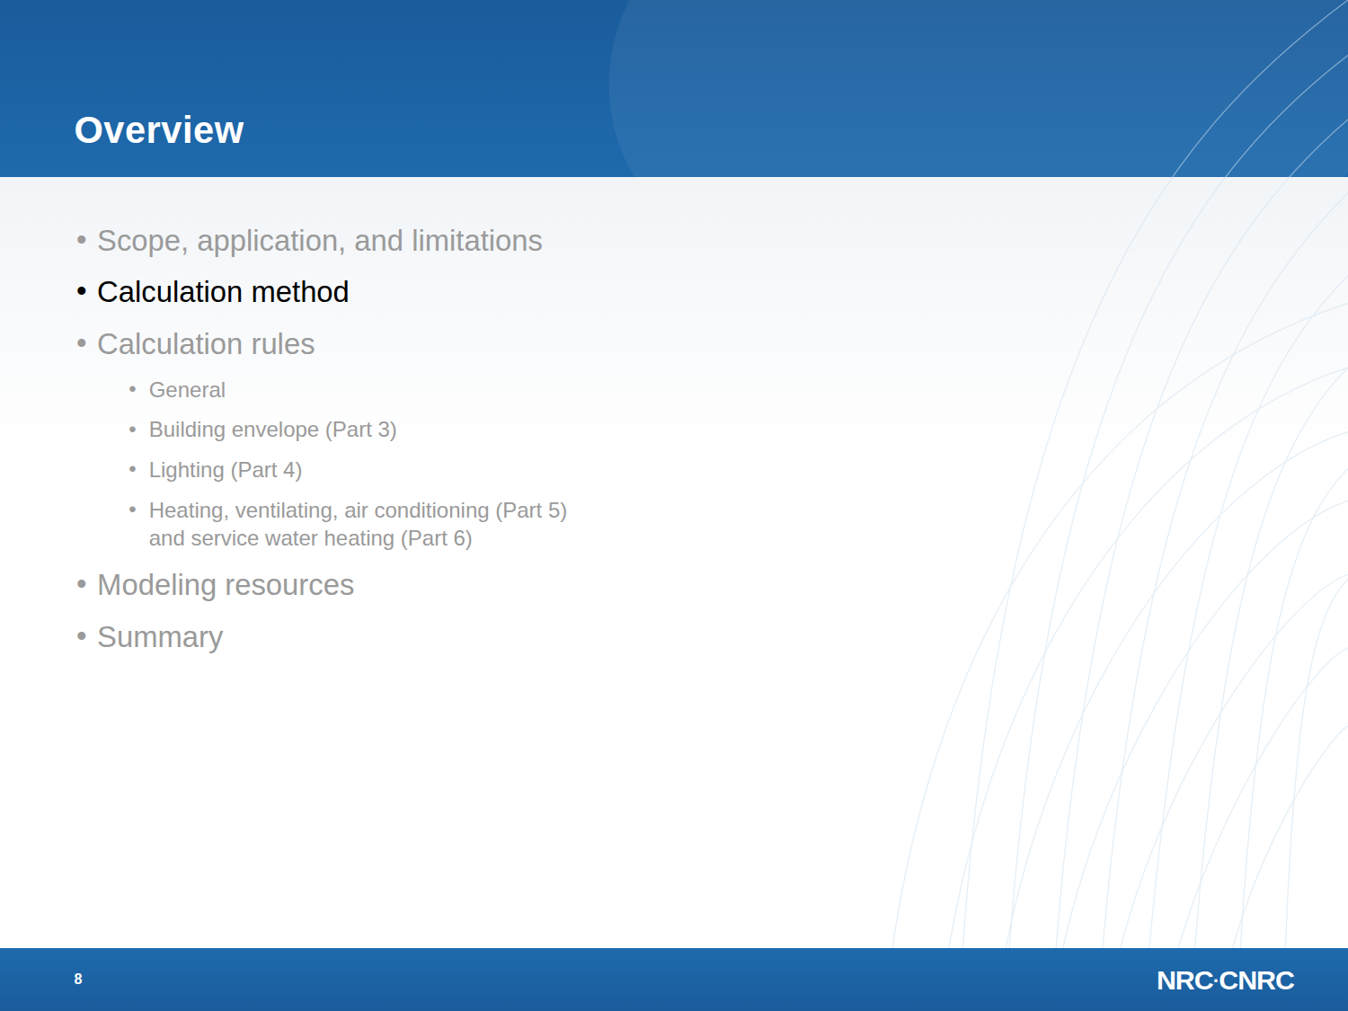Overview
Scope, application, and limitations
Calculation method
Calculation rules
General
Building envelope (Part 3)
Lighting (Part 4)
Heating, ventilating, air conditioning (Part 5)and service water heating (Part 6)
Modeling resources
Summary
8
NRC·CNRC